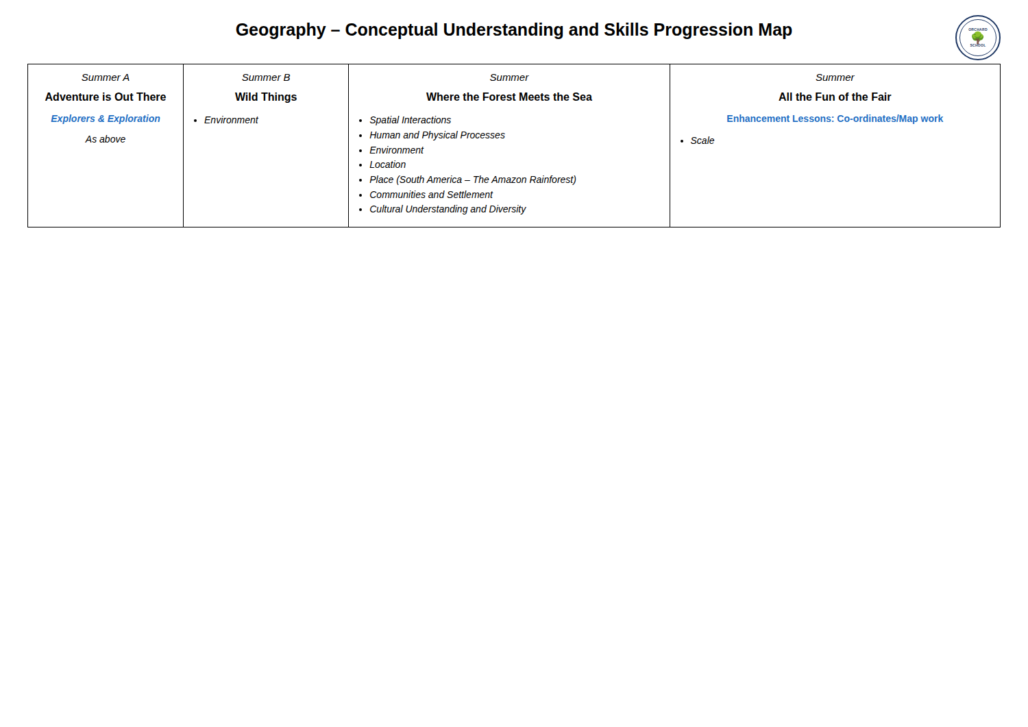Geography – Conceptual Understanding and Skills Progression Map
ORCHARD 🌳 SCHOOL
| Summer A Adventure is Out There Explorers & Exploration As above | Summer B Wild Things Environment | Summer Where the Forest Meets the Sea Spatial Interactions Human and Physical Processes Environment Location Place (South America – The Amazon Rainforest) Communities and Settlement Cultural Understanding and Diversity | Summer All the Fun of the Fair Enhancement Lessons: Co-ordinates/Map work Scale |